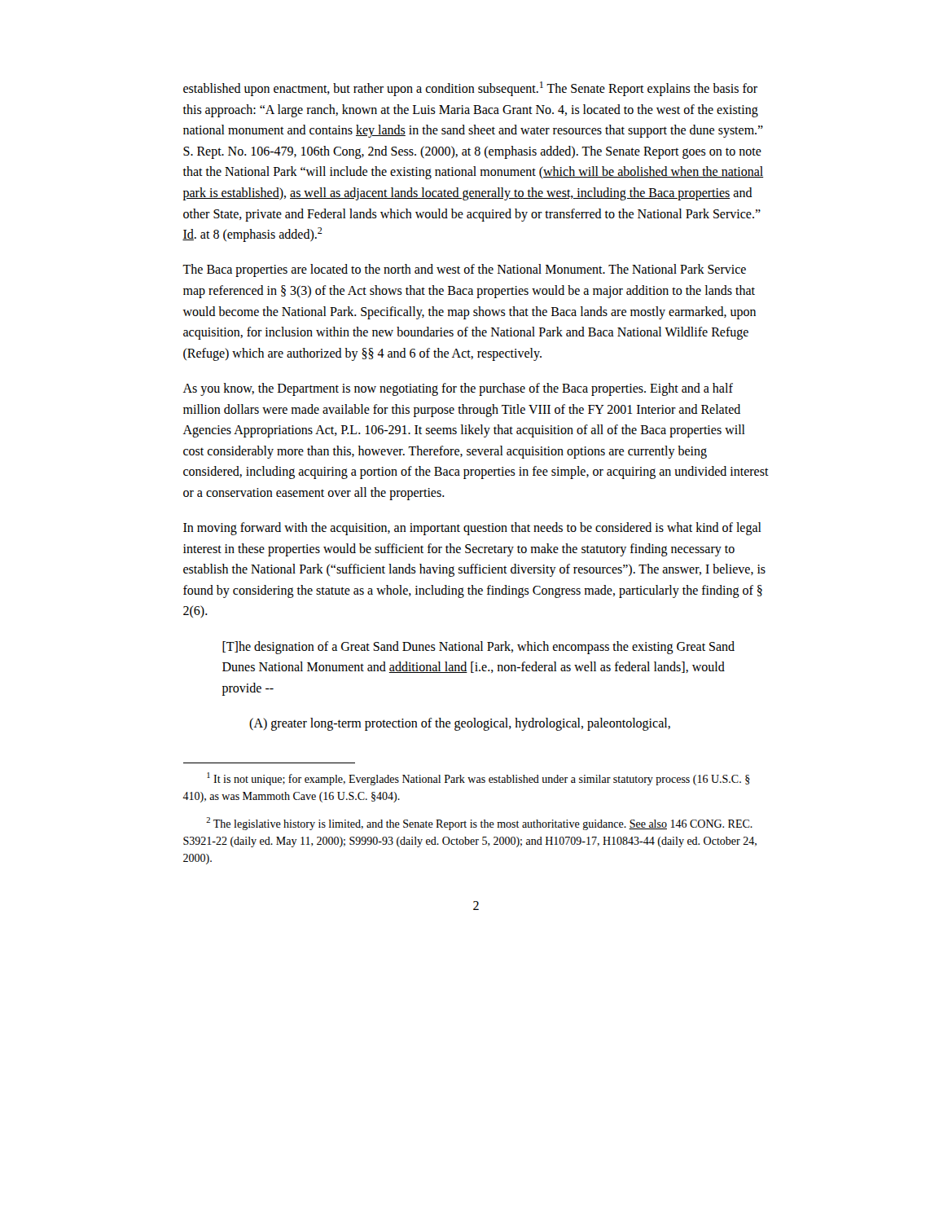established upon enactment, but rather upon a condition subsequent.1 The Senate Report explains the basis for this approach: “A large ranch, known at the Luis Maria Baca Grant No. 4, is located to the west of the existing national monument and contains key lands in the sand sheet and water resources that support the dune system.” S. Rept. No. 106-479, 106th Cong, 2nd Sess. (2000), at 8 (emphasis added). The Senate Report goes on to note that the National Park “will include the existing national monument (which will be abolished when the national park is established), as well as adjacent lands located generally to the west, including the Baca properties and other State, private and Federal lands which would be acquired by or transferred to the National Park Service.” Id. at 8 (emphasis added).2
The Baca properties are located to the north and west of the National Monument. The National Park Service map referenced in § 3(3) of the Act shows that the Baca properties would be a major addition to the lands that would become the National Park. Specifically, the map shows that the Baca lands are mostly earmarked, upon acquisition, for inclusion within the new boundaries of the National Park and Baca National Wildlife Refuge (Refuge) which are authorized by §§ 4 and 6 of the Act, respectively.
As you know, the Department is now negotiating for the purchase of the Baca properties. Eight and a half million dollars were made available for this purpose through Title VIII of the FY 2001 Interior and Related Agencies Appropriations Act, P.L. 106-291. It seems likely that acquisition of all of the Baca properties will cost considerably more than this, however. Therefore, several acquisition options are currently being considered, including acquiring a portion of the Baca properties in fee simple, or acquiring an undivided interest or a conservation easement over all the properties.
In moving forward with the acquisition, an important question that needs to be considered is what kind of legal interest in these properties would be sufficient for the Secretary to make the statutory finding necessary to establish the National Park (“sufficient lands having sufficient diversity of resources”). The answer, I believe, is found by considering the statute as a whole, including the findings Congress made, particularly the finding of § 2(6).
[T]he designation of a Great Sand Dunes National Park, which encompass the existing Great Sand Dunes National Monument and additional land [i.e., non-federal as well as federal lands], would provide --
(A) greater long-term protection of the geological, hydrological, paleontological,
1 It is not unique; for example, Everglades National Park was established under a similar statutory process (16 U.S.C. § 410), as was Mammoth Cave (16 U.S.C. §404).
2 The legislative history is limited, and the Senate Report is the most authoritative guidance. See also 146 CONG. REC. S3921-22 (daily ed. May 11, 2000); S9990-93 (daily ed. October 5, 2000); and H10709-17, H10843-44 (daily ed. October 24, 2000).
2